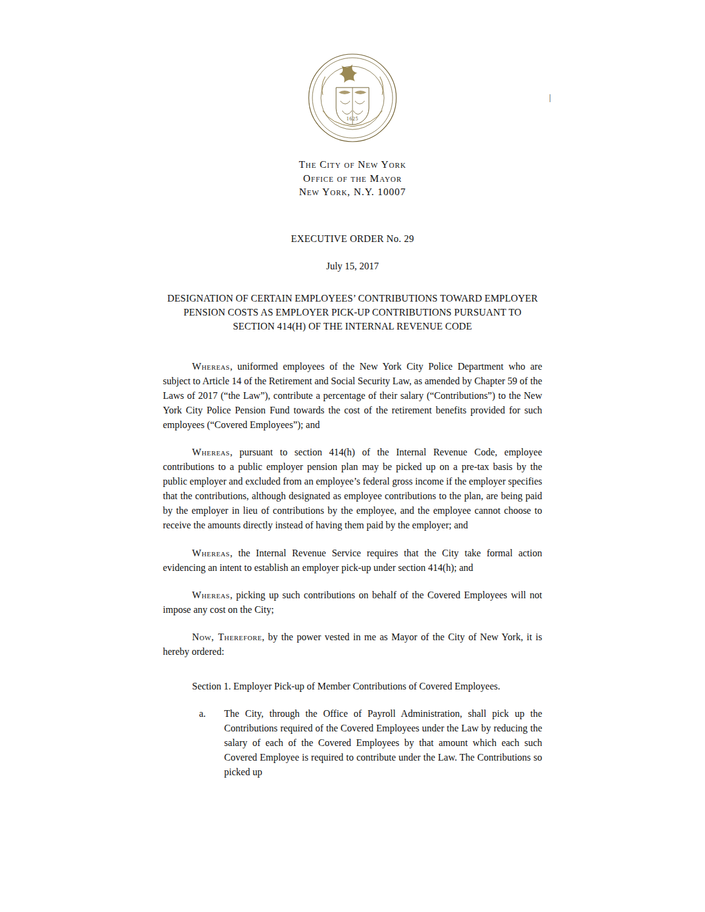1625
The City of New York Office of the Mayor New York, N.Y. 10007
|
EXECUTIVE ORDER No. 29
July 15, 2017
Designation of Certain Employees’ Contributions Toward Employer Pension Costs as Employer Pick-up Contributions Pursuant to Section 414(h) of the Internal Revenue Code
Whereas, uniformed employees of the New York City Police Department who are subject to Article 14 of the Retirement and Social Security Law, as amended by Chapter 59 of the Laws of 2017 (“the Law”), contribute a percentage of their salary (“Contributions”) to the New York City Police Pension Fund towards the cost of the retirement benefits provided for such employees (“Covered Employees”); and
Whereas, pursuant to section 414(h) of the Internal Revenue Code, employee contributions to a public employer pension plan may be picked up on a pre-tax basis by the public employer and excluded from an employee’s federal gross income if the employer specifies that the contributions, although designated as employee contributions to the plan, are being paid by the employer in lieu of contributions by the employee, and the employee cannot choose to receive the amounts directly instead of having them paid by the employer; and
Whereas, the Internal Revenue Service requires that the City take formal action evidencing an intent to establish an employer pick-up under section 414(h); and
Whereas, picking up such contributions on behalf of the Covered Employees will not impose any cost on the City;
Now, Therefore, by the power vested in me as Mayor of the City of New York, it is hereby ordered:
Section 1. Employer Pick-up of Member Contributions of Covered Employees.
a. The City, through the Office of Payroll Administration, shall pick up the Contributions required of the Covered Employees under the Law by reducing the salary of each of the Covered Employees by that amount which each such Covered Employee is required to contribute under the Law. The Contributions so picked up